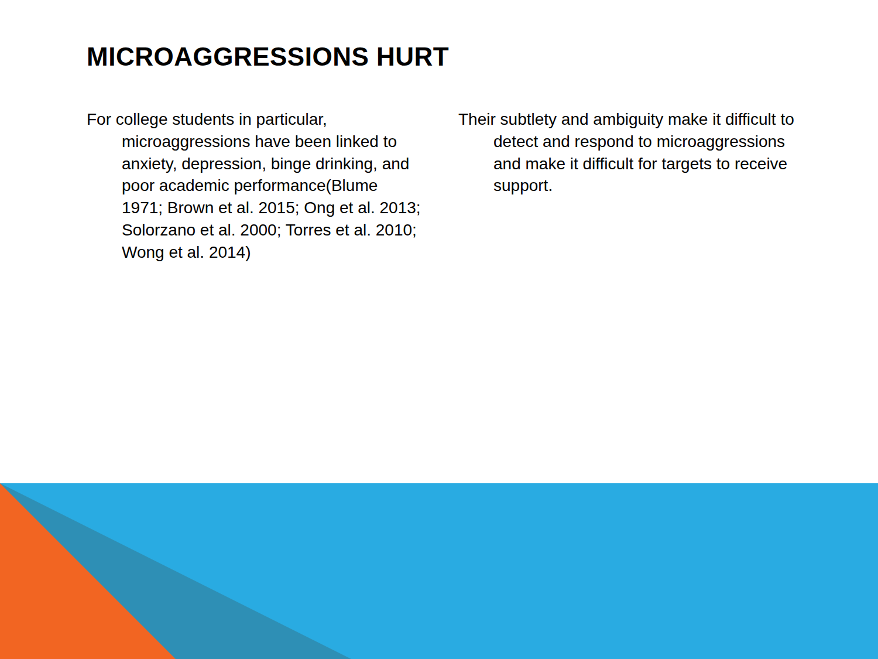MICROAGGRESSIONS HURT
For college students in particular, microaggressions have been linked to anxiety, depression, binge drinking, and poor academic performance(Blume 1971; Brown et al. 2015; Ong et al. 2013; Solorzano et al. 2000; Torres et al. 2010; Wong et al. 2014)
Their subtlety and ambiguity make it difficult to detect and respond to microaggressions and make it difficult for targets to receive support.